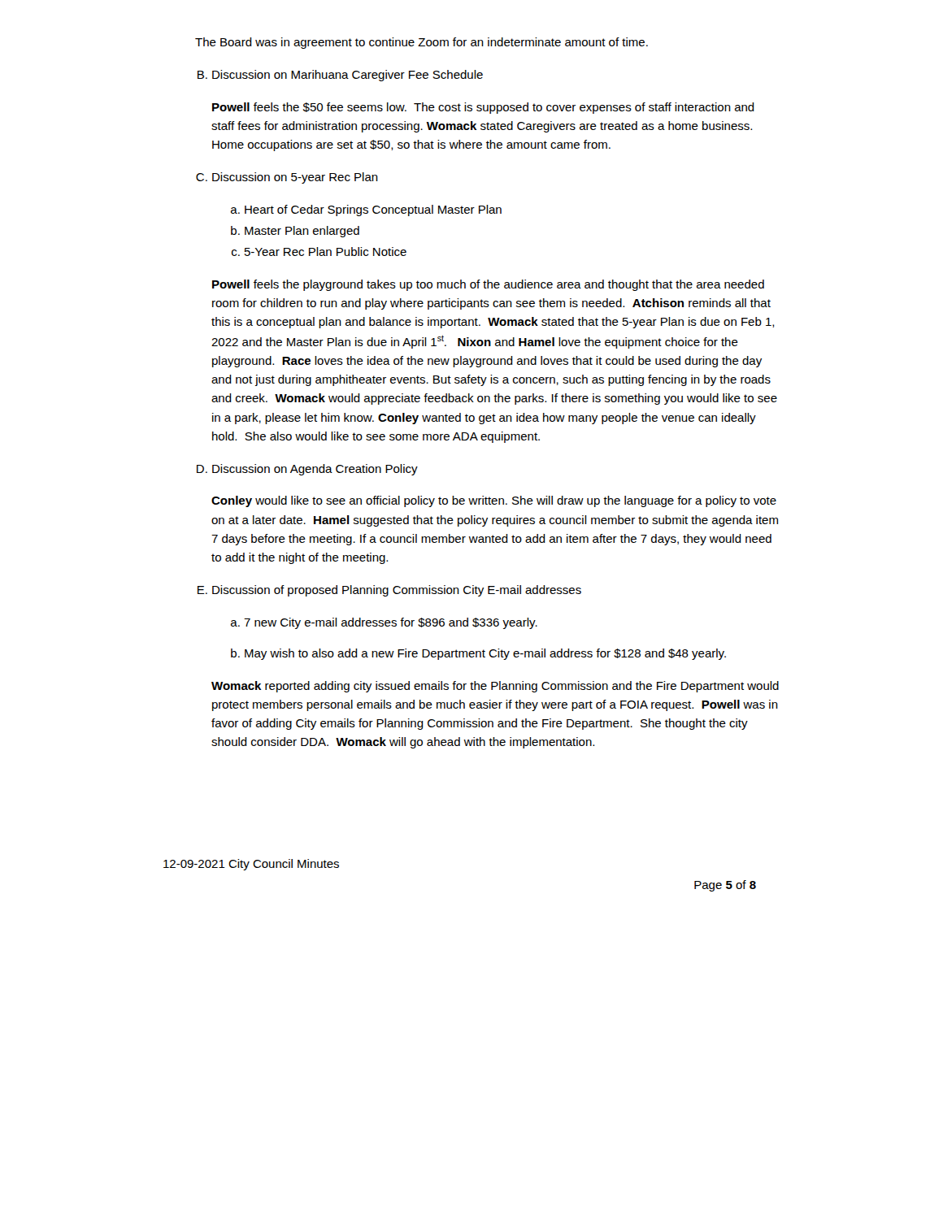The Board was in agreement to continue Zoom for an indeterminate amount of time.
Discussion on Marihuana Caregiver Fee Schedule
Powell feels the $50 fee seems low. The cost is supposed to cover expenses of staff interaction and staff fees for administration processing. Womack stated Caregivers are treated as a home business. Home occupations are set at $50, so that is where the amount came from.
Discussion on 5-year Rec Plan
Heart of Cedar Springs Conceptual Master Plan
Master Plan enlarged
5-Year Rec Plan Public Notice
Powell feels the playground takes up too much of the audience area and thought that the area needed room for children to run and play where participants can see them is needed. Atchison reminds all that this is a conceptual plan and balance is important. Womack stated that the 5-year Plan is due on Feb 1, 2022 and the Master Plan is due in April 1st. Nixon and Hamel love the equipment choice for the playground. Race loves the idea of the new playground and loves that it could be used during the day and not just during amphitheater events. But safety is a concern, such as putting fencing in by the roads and creek. Womack would appreciate feedback on the parks. If there is something you would like to see in a park, please let him know. Conley wanted to get an idea how many people the venue can ideally hold. She also would like to see some more ADA equipment.
Discussion on Agenda Creation Policy
Conley would like to see an official policy to be written. She will draw up the language for a policy to vote on at a later date. Hamel suggested that the policy requires a council member to submit the agenda item 7 days before the meeting. If a council member wanted to add an item after the 7 days, they would need to add it the night of the meeting.
Discussion of proposed Planning Commission City E-mail addresses
7 new City e-mail addresses for $896 and $336 yearly.
May wish to also add a new Fire Department City e-mail address for $128 and $48 yearly.
Womack reported adding city issued emails for the Planning Commission and the Fire Department would protect members personal emails and be much easier if they were part of a FOIA request. Powell was in favor of adding City emails for Planning Commission and the Fire Department. She thought the city should consider DDA. Womack will go ahead with the implementation.
12-09-2021 City Council Minutes
Page 5 of 8